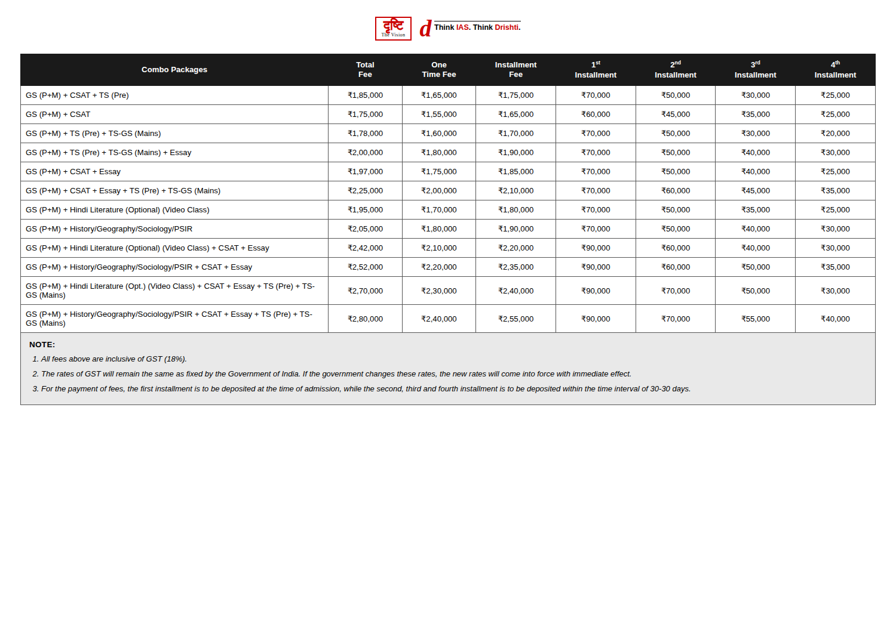दृष्टि The Vision
d
Think IAS. Think Drishti.
| Combo Packages | Total Fee | One Time Fee | Installment Fee | 1 st Installment | 2 nd Installment | 3 rd Installment | 4 th Installment |
| --- | --- | --- | --- | --- | --- | --- | --- |
| GS (P+M) + CSAT + TS (Pre) | ₹1,85,000 | ₹1,65,000 | ₹1,75,000 | ₹70,000 | ₹50,000 | ₹30,000 | ₹25,000 |
| GS (P+M) + CSAT | ₹1,75,000 | ₹1,55,000 | ₹1,65,000 | ₹60,000 | ₹45,000 | ₹35,000 | ₹25,000 |
| GS (P+M) + TS (Pre) + TS-GS (Mains) | ₹1,78,000 | ₹1,60,000 | ₹1,70,000 | ₹70,000 | ₹50,000 | ₹30,000 | ₹20,000 |
| GS (P+M) + TS (Pre) + TS-GS (Mains) + Essay | ₹2,00,000 | ₹1,80,000 | ₹1,90,000 | ₹70,000 | ₹50,000 | ₹40,000 | ₹30,000 |
| GS (P+M) + CSAT + Essay | ₹1,97,000 | ₹1,75,000 | ₹1,85,000 | ₹70,000 | ₹50,000 | ₹40,000 | ₹25,000 |
| GS (P+M) + CSAT + Essay + TS (Pre) + TS-GS (Mains) | ₹2,25,000 | ₹2,00,000 | ₹2,10,000 | ₹70,000 | ₹60,000 | ₹45,000 | ₹35,000 |
| GS (P+M) + Hindi Literature (Optional) (Video Class) | ₹1,95,000 | ₹1,70,000 | ₹1,80,000 | ₹70,000 | ₹50,000 | ₹35,000 | ₹25,000 |
| GS (P+M) + History/Geography/Sociology/PSIR | ₹2,05,000 | ₹1,80,000 | ₹1,90,000 | ₹70,000 | ₹50,000 | ₹40,000 | ₹30,000 |
| GS (P+M) + Hindi Literature (Optional) (Video Class) + CSAT + Essay | ₹2,42,000 | ₹2,10,000 | ₹2,20,000 | ₹90,000 | ₹60,000 | ₹40,000 | ₹30,000 |
| GS (P+M) + History/Geography/Sociology/PSIR + CSAT + Essay | ₹2,52,000 | ₹2,20,000 | ₹2,35,000 | ₹90,000 | ₹60,000 | ₹50,000 | ₹35,000 |
| GS (P+M) + Hindi Literature (Opt.) (Video Class) + CSAT + Essay + TS (Pre) + TS-GS (Mains) | ₹2,70,000 | ₹2,30,000 | ₹2,40,000 | ₹90,000 | ₹70,000 | ₹50,000 | ₹30,000 |
| GS (P+M) + History/Geography/Sociology/PSIR + CSAT + Essay + TS (Pre) + TS-GS (Mains) | ₹2,80,000 | ₹2,40,000 | ₹2,55,000 | ₹90,000 | ₹70,000 | ₹55,000 | ₹40,000 |
NOTE:
All fees above are inclusive of GST (18%).
The rates of GST will remain the same as fixed by the Government of India. If the government changes these rates, the new rates will come into force with immediate effect.
For the payment of fees, the first installment is to be deposited at the time of admission, while the second, third and fourth installment is to be deposited within the time interval of 30-30 days.